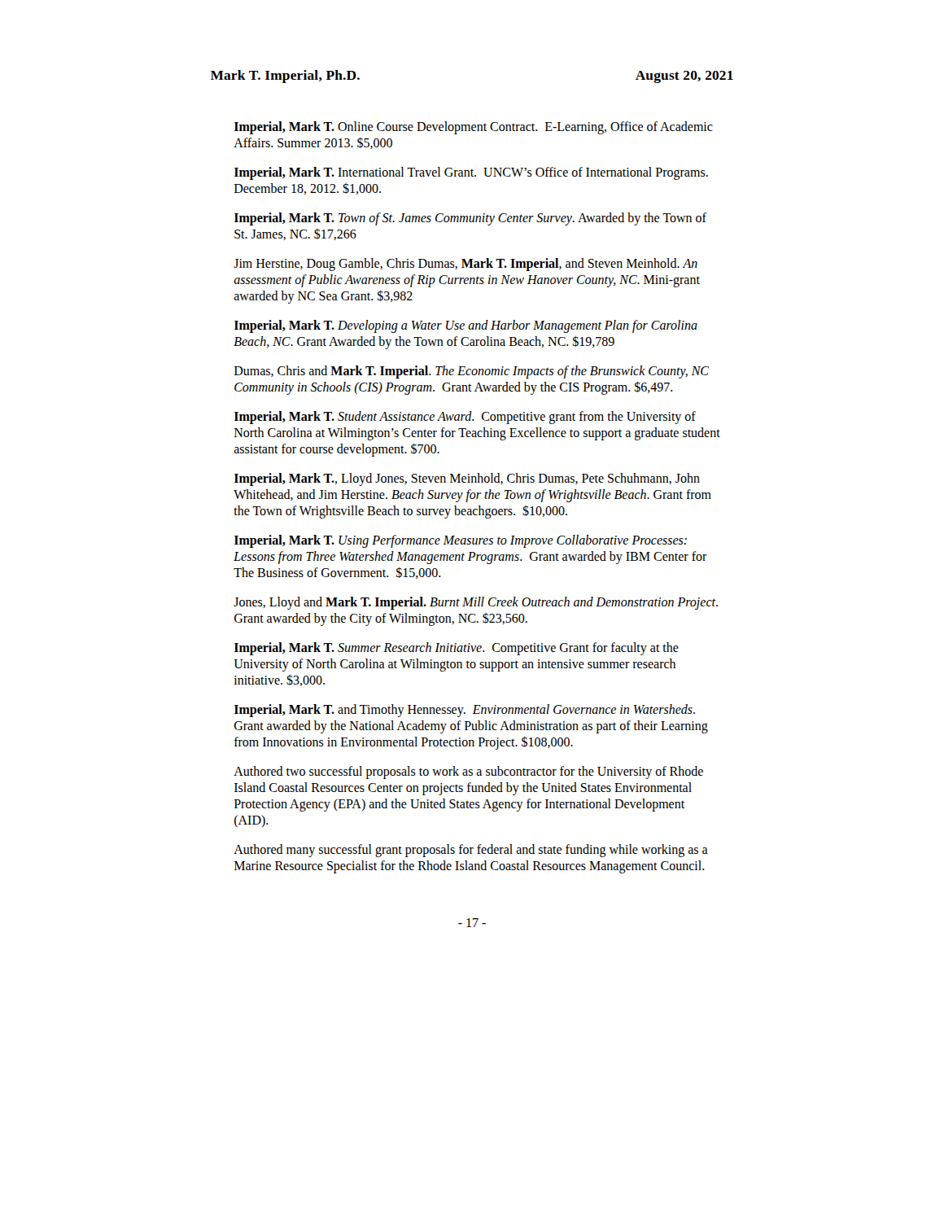Mark T. Imperial, Ph.D. August 20, 2021
Imperial, Mark T. Online Course Development Contract. E-Learning, Office of Academic Affairs. Summer 2013. $5,000
Imperial, Mark T. International Travel Grant. UNCW’s Office of International Programs. December 18, 2012. $1,000.
Imperial, Mark T. Town of St. James Community Center Survey. Awarded by the Town of St. James, NC. $17,266
Jim Herstine, Doug Gamble, Chris Dumas, Mark T. Imperial, and Steven Meinhold. An assessment of Public Awareness of Rip Currents in New Hanover County, NC. Mini-grant awarded by NC Sea Grant. $3,982
Imperial, Mark T. Developing a Water Use and Harbor Management Plan for Carolina Beach, NC. Grant Awarded by the Town of Carolina Beach, NC. $19,789
Dumas, Chris and Mark T. Imperial. The Economic Impacts of the Brunswick County, NC Community in Schools (CIS) Program. Grant Awarded by the CIS Program. $6,497.
Imperial, Mark T. Student Assistance Award. Competitive grant from the University of North Carolina at Wilmington’s Center for Teaching Excellence to support a graduate student assistant for course development. $700.
Imperial, Mark T., Lloyd Jones, Steven Meinhold, Chris Dumas, Pete Schuhmann, John Whitehead, and Jim Herstine. Beach Survey for the Town of Wrightsville Beach. Grant from the Town of Wrightsville Beach to survey beachgoers. $10,000.
Imperial, Mark T. Using Performance Measures to Improve Collaborative Processes: Lessons from Three Watershed Management Programs. Grant awarded by IBM Center for The Business of Government. $15,000.
Jones, Lloyd and Mark T. Imperial. Burnt Mill Creek Outreach and Demonstration Project. Grant awarded by the City of Wilmington, NC. $23,560.
Imperial, Mark T. Summer Research Initiative. Competitive Grant for faculty at the University of North Carolina at Wilmington to support an intensive summer research initiative. $3,000.
Imperial, Mark T. and Timothy Hennessey. Environmental Governance in Watersheds. Grant awarded by the National Academy of Public Administration as part of their Learning from Innovations in Environmental Protection Project. $108,000.
Authored two successful proposals to work as a subcontractor for the University of Rhode Island Coastal Resources Center on projects funded by the United States Environmental Protection Agency (EPA) and the United States Agency for International Development (AID).
Authored many successful grant proposals for federal and state funding while working as a Marine Resource Specialist for the Rhode Island Coastal Resources Management Council.
- 17 -